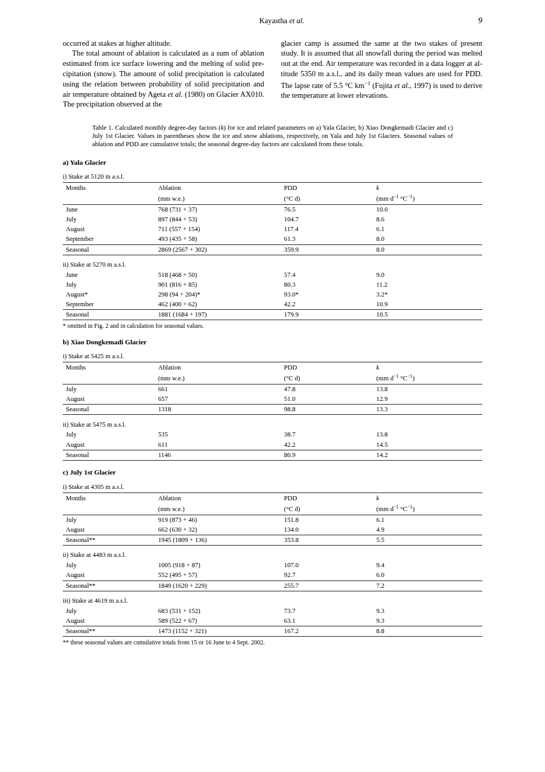Kayastha et al. 9
occurred at stakes at higher altitude.
The total amount of ablation is calculated as a sum of ablation estimated from ice surface lowering and the melting of solid precipitation (snow). The amount of solid precipitation is calculated using the relation between probability of solid precipitation and air temperature obtained by Ageta et al. (1980) on Glacier AX010. The precipitation observed at the
glacier camp is assumed the same at the two stakes of present study. It is assumed that all snowfall during the period was melted out at the end. Air temperature was recorded in a data logger at altitude 5350 m a.s.l., and its daily mean values are used for PDD. The lapse rate of 5.5 °C km−1 (Fujita et al., 1997) is used to derive the temperature at lower elevations.
Table 1. Calculated monthly degree-day factors (k) for ice and related parameters on a) Yala Glacier, b) Xiao Dongkemadi Glacier and c) July 1st Glacier. Values in parentheses show the ice and snow ablations, respectively, on Yala and July 1st Glaciers. Seasonal values of ablation and PDD are cumulative totals; the seasonal degree-day factors are calculated from these totals.
a) Yala Glacier
i) Stake at 5120 m a.s.l.
| Months | Ablation | PDD | k |
| --- | --- | --- | --- |
| | (mm w.e.) | (°C d) | (mm d −1 °C −1 ) |
| June | 768 (731 + 37) | 76.5 | 10.0 |
| July | 897 (844 + 53) | 104.7 | 8.6 |
| August | 711 (557 + 154) | 117.4 | 6.1 |
| September | 493 (435 + 58) | 61.3 | 8.0 |
| Seasonal | 2869 (2567 + 302) | 359.9 | 8.0 |
ii) Stake at 5270 m a.s.l.
| June | 518 (468 + 50) | 57.4 | 9.0 |
| July | 901 (816 + 85) | 80.3 | 11.2 |
| August* | 298 (94 + 204)* | 93.0* | 3.2* |
| September | 462 (400 + 62) | 42.2 | 10.9 |
| Seasonal | 1881 (1684 + 197) | 179.9 | 10.5 |
* omitted in Fig. 2 and in calculation for seasonal values.
b) Xiao Dongkemadi Glacier
i) Stake at 5425 m a.s.l.
| Months | Ablation | PDD | k |
| --- | --- | --- | --- |
| | (mm w.e.) | (°C d) | (mm d −1 °C −1 ) |
| July | 661 | 47.8 | 13.8 |
| August | 657 | 51.0 | 12.9 |
| Seasonal | 1318 | 98.8 | 13.3 |
ii) Stake at 5475 m a.s.l.
| July | 535 | 38.7 | 13.8 |
| August | 611 | 42.2 | 14.5 |
| Seasonal | 1146 | 80.9 | 14.2 |
c) July 1st Glacier
i) Stake at 4305 m a.s.l.
| Months | Ablation | PDD | k |
| --- | --- | --- | --- |
| | (mm w.e.) | (°C d) | (mm d −1 °C −1 ) |
| July | 919 (873 + 46) | 151.8 | 6.1 |
| August | 662 (630 + 32) | 134.0 | 4.9 |
| Seasonal** | 1945 (1809 + 136) | 353.8 | 5.5 |
ii) Stake at 4483 m a.s.l.
| July | 1005 (918 + 87) | 107.0 | 9.4 |
| August | 552 (495 + 57) | 92.7 | 6.0 |
| Seasonal** | 1849 (1620 + 229) | 255.7 | 7.2 |
iii) Stake at 4619 m a.s.l.
| July | 683 (531 + 152) | 73.7 | 9.3 |
| August | 589 (522 + 67) | 63.1 | 9.3 |
| Seasonal** | 1473 (1152 + 321) | 167.2 | 8.8 |
** these seasonal values are cumulative totals from 15 or 16 June to 4 Sept. 2002.